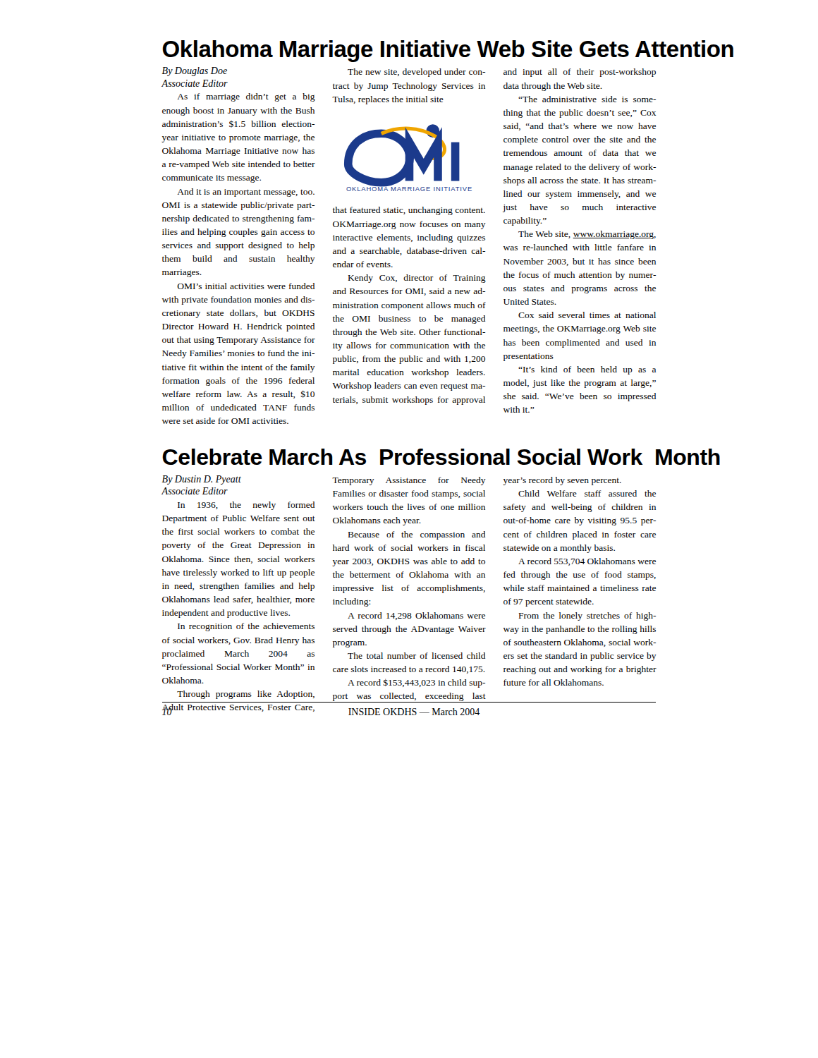Oklahoma Marriage Initiative Web Site Gets Attention
By Douglas Doe
Associate Editor
As if marriage didn’t get a big enough boost in January with the Bush administration’s $1.5 billion election-year initiative to promote marriage, the Oklahoma Marriage Initiative now has a re-vamped Web site intended to better communicate its message.
And it is an important message, too. OMI is a statewide public/private partnership dedicated to strengthening families and helping couples gain access to services and support designed to help them build and sustain healthy marriages.
OMI’s initial activities were funded with private foundation monies and discretionary state dollars, but OKDHS Director Howard H. Hendrick pointed out that using Temporary Assistance for Needy Families’ monies to fund the initiative fit within the intent of the family formation goals of the 1996 federal welfare reform law. As a result, $10 million of undedicated TANF funds were set aside for OMI activities.
The new site, developed under contract by Jump Technology Services in Tulsa, replaces the initial site
OKLAHOMA MARRIAGE INITIATIVE
that featured static, unchanging content. OKMarriage.org now focuses on many interactive elements, including quizzes and a searchable, database-driven calendar of events.
Kendy Cox, director of Training and Resources for OMI, said a new administration component allows much of the OMI business to be managed through the Web site. Other functionality allows for communication with the public, from the public and with 1,200 marital education workshop leaders. Workshop leaders can even request materials, submit workshops for approval and input all of their post-workshop data through the Web site.
“The administrative side is something that the public doesn’t see,” Cox said, “and that’s where we now have complete control over the site and the tremendous amount of data that we manage related to the delivery of workshops all across the state. It has streamlined our system immensely, and we just have so much interactive capability.”
The Web site, www.okmarriage.org, was re-launched with little fanfare in November 2003, but it has since been the focus of much attention by numerous states and programs across the United States.
Cox said several times at national meetings, the OKMarriage.org Web site has been complimented and used in presentations
“It’s kind of been held up as a model, just like the program at large,” she said. “We’ve been so impressed with it.”
Celebrate March As Professional Social Work Month
By Dustin D. Pyeatt
Associate Editor
In 1936, the newly formed Department of Public Welfare sent out the first social workers to combat the poverty of the Great Depression in Oklahoma. Since then, social workers have tirelessly worked to lift up people in need, strengthen families and help Oklahomans lead safer, healthier, more independent and productive lives.
In recognition of the achievements of social workers, Gov. Brad Henry has proclaimed March 2004 as “Professional Social Worker Month” in Oklahoma.
Through programs like Adoption, Adult Protective Services, Foster Care, Temporary Assistance for Needy Families or disaster food stamps, social workers touch the lives of one million Oklahomans each year.
Because of the compassion and hard work of social workers in fiscal year 2003, OKDHS was able to add to the betterment of Oklahoma with an impressive list of accomplishments, including:
A record 14,298 Oklahomans were served through the ADvantage Waiver program.
The total number of licensed child care slots increased to a record 140,175.
A record $153,443,023 in child support was collected, exceeding last year’s record by seven percent.
Child Welfare staff assured the safety and well-being of children in out-of-home care by visiting 95.5 percent of children placed in foster care statewide on a monthly basis.
A record 553,704 Oklahomans were fed through the use of food stamps, while staff maintained a timeliness rate of 97 percent statewide.
From the lonely stretches of highway in the panhandle to the rolling hills of southeastern Oklahoma, social workers set the standard in public service by reaching out and working for a brighter future for all Oklahomans.
10
INSIDE OKDHS — March 2004